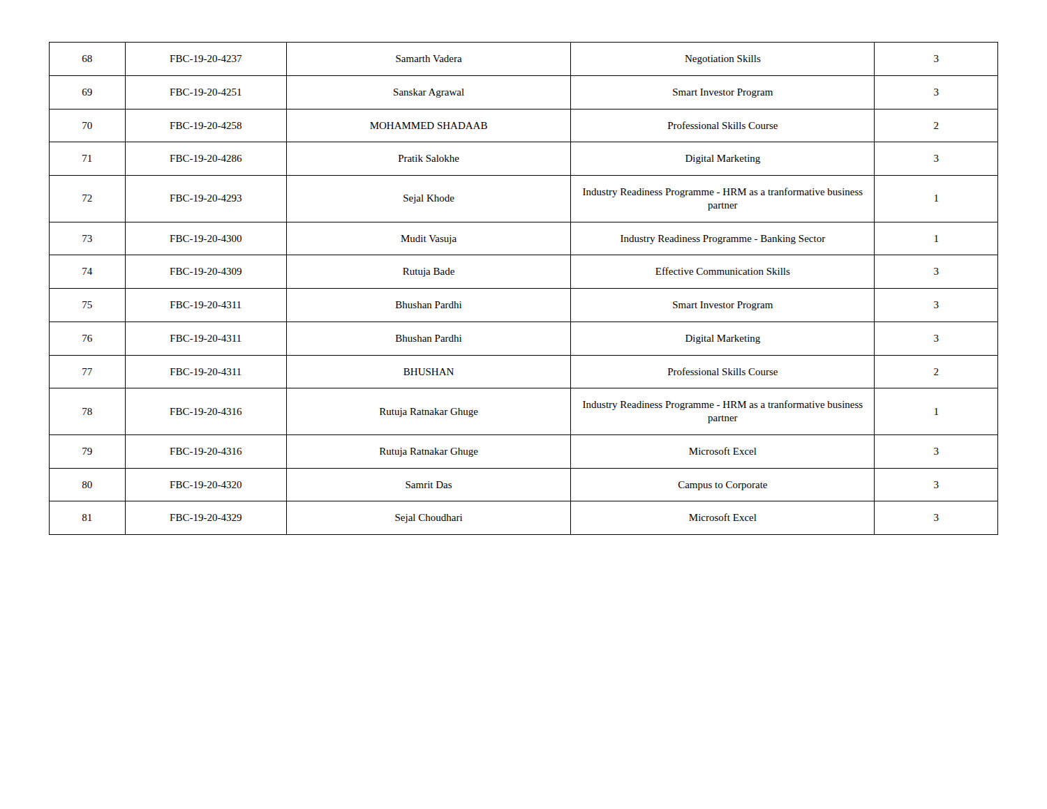| 68 | FBC-19-20-4237 | Samarth Vadera | Negotiation Skills | 3 |
| 69 | FBC-19-20-4251 | Sanskar Agrawal | Smart Investor Program | 3 |
| 70 | FBC-19-20-4258 | MOHAMMED SHADAAB | Professional Skills Course | 2 |
| 71 | FBC-19-20-4286 | Pratik Salokhe | Digital Marketing | 3 |
| 72 | FBC-19-20-4293 | Sejal Khode | Industry Readiness Programme - HRM as a tranformative business partner | 1 |
| 73 | FBC-19-20-4300 | Mudit Vasuja | Industry Readiness Programme - Banking Sector | 1 |
| 74 | FBC-19-20-4309 | Rutuja Bade | Effective Communication Skills | 3 |
| 75 | FBC-19-20-4311 | Bhushan Pardhi | Smart Investor Program | 3 |
| 76 | FBC-19-20-4311 | Bhushan Pardhi | Digital Marketing | 3 |
| 77 | FBC-19-20-4311 | BHUSHAN | Professional Skills Course | 2 |
| 78 | FBC-19-20-4316 | Rutuja Ratnakar Ghuge | Industry Readiness Programme - HRM as a tranformative business partner | 1 |
| 79 | FBC-19-20-4316 | Rutuja Ratnakar Ghuge | Microsoft Excel | 3 |
| 80 | FBC-19-20-4320 | Samrit Das | Campus to Corporate | 3 |
| 81 | FBC-19-20-4329 | Sejal Choudhari | Microsoft Excel | 3 |